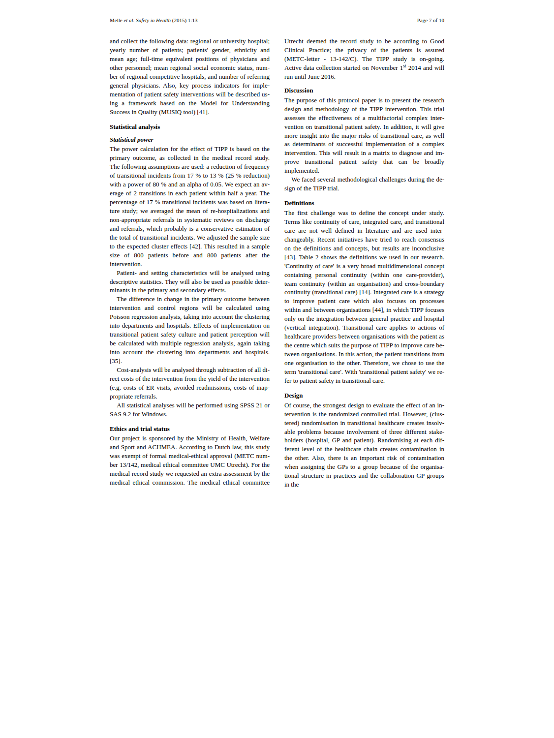Melle et al. Safety in Health (2015) 1:13
Page 7 of 10
and collect the following data: regional or university hospital; yearly number of patients; patients' gender, ethnicity and mean age; full-time equivalent positions of physicians and other personnel; mean regional social economic status, number of regional competitive hospitals, and number of referring general physicians. Also, key process indicators for implementation of patient safety interventions will be described using a framework based on the Model for Understanding Success in Quality (MUSIQ tool) [41].
Statistical analysis
Statistical power
The power calculation for the effect of TIPP is based on the primary outcome, as collected in the medical record study. The following assumptions are used: a reduction of frequency of transitional incidents from 17 % to 13 % (25 % reduction) with a power of 80 % and an alpha of 0.05. We expect an average of 2 transitions in each patient within half a year. The percentage of 17 % transitional incidents was based on literature study; we averaged the mean of re-hospitalizations and non-appropriate referrals in systematic reviews on discharge and referrals, which probably is a conservative estimation of the total of transitional incidents. We adjusted the sample size to the expected cluster effects [42]. This resulted in a sample size of 800 patients before and 800 patients after the intervention.
Patient- and setting characteristics will be analysed using descriptive statistics. They will also be used as possible determinants in the primary and secondary effects.
The difference in change in the primary outcome between intervention and control regions will be calculated using Poisson regression analysis, taking into account the clustering into departments and hospitals. Effects of implementation on transitional patient safety culture and patient perception will be calculated with multiple regression analysis, again taking into account the clustering into departments and hospitals. [35].
Cost-analysis will be analysed through subtraction of all direct costs of the intervention from the yield of the intervention (e.g. costs of ER visits, avoided readmissions, costs of inappropriate referrals.
All statistical analyses will be performed using SPSS 21 or SAS 9.2 for Windows.
Ethics and trial status
Our project is sponsored by the Ministry of Health, Welfare and Sport and ACHMEA. According to Dutch law, this study was exempt of formal medical-ethical approval (METC number 13/142, medical ethical committee UMC Utrecht). For the medical record study we requested an extra assessment by the medical ethical commission. The medical ethical committee Utrecht deemed the record study to be according to Good Clinical Practice; the privacy of the patients is assured (METC-letter - 13-142/C). The TIPP study is on-going. Active data collection started on November 1st 2014 and will run until June 2016.
Discussion
The purpose of this protocol paper is to present the research design and methodology of the TIPP intervention. This trial assesses the effectiveness of a multifactorial complex intervention on transitional patient safety. In addition, it will give more insight into the major risks of transitional care, as well as determinants of successful implementation of a complex intervention. This will result in a matrix to diagnose and improve transitional patient safety that can be broadly implemented.
We faced several methodological challenges during the design of the TIPP trial.
Definitions
The first challenge was to define the concept under study. Terms like continuity of care, integrated care, and transitional care are not well defined in literature and are used interchangeably. Recent initiatives have tried to reach consensus on the definitions and concepts, but results are inconclusive [43]. Table 2 shows the definitions we used in our research. 'Continuity of care' is a very broad multidimensional concept containing personal continuity (within one care-provider), team continuity (within an organisation) and cross-boundary continuity (transitional care) [14]. Integrated care is a strategy to improve patient care which also focuses on processes within and between organisations [44], in which TIPP focuses only on the integration between general practice and hospital (vertical integration). Transitional care applies to actions of healthcare providers between organisations with the patient as the centre which suits the purpose of TIPP to improve care between organisations. In this action, the patient transitions from one organisation to the other. Therefore, we chose to use the term 'transitional care'. With 'transitional patient safety' we refer to patient safety in transitional care.
Design
Of course, the strongest design to evaluate the effect of an intervention is the randomized controlled trial. However, (clustered) randomisation in transitional healthcare creates insolvable problems because involvement of three different stakeholders (hospital, GP and patient). Randomising at each different level of the healthcare chain creates contamination in the other. Also, there is an important risk of contamination when assigning the GPs to a group because of the organisational structure in practices and the collaboration GP groups in the